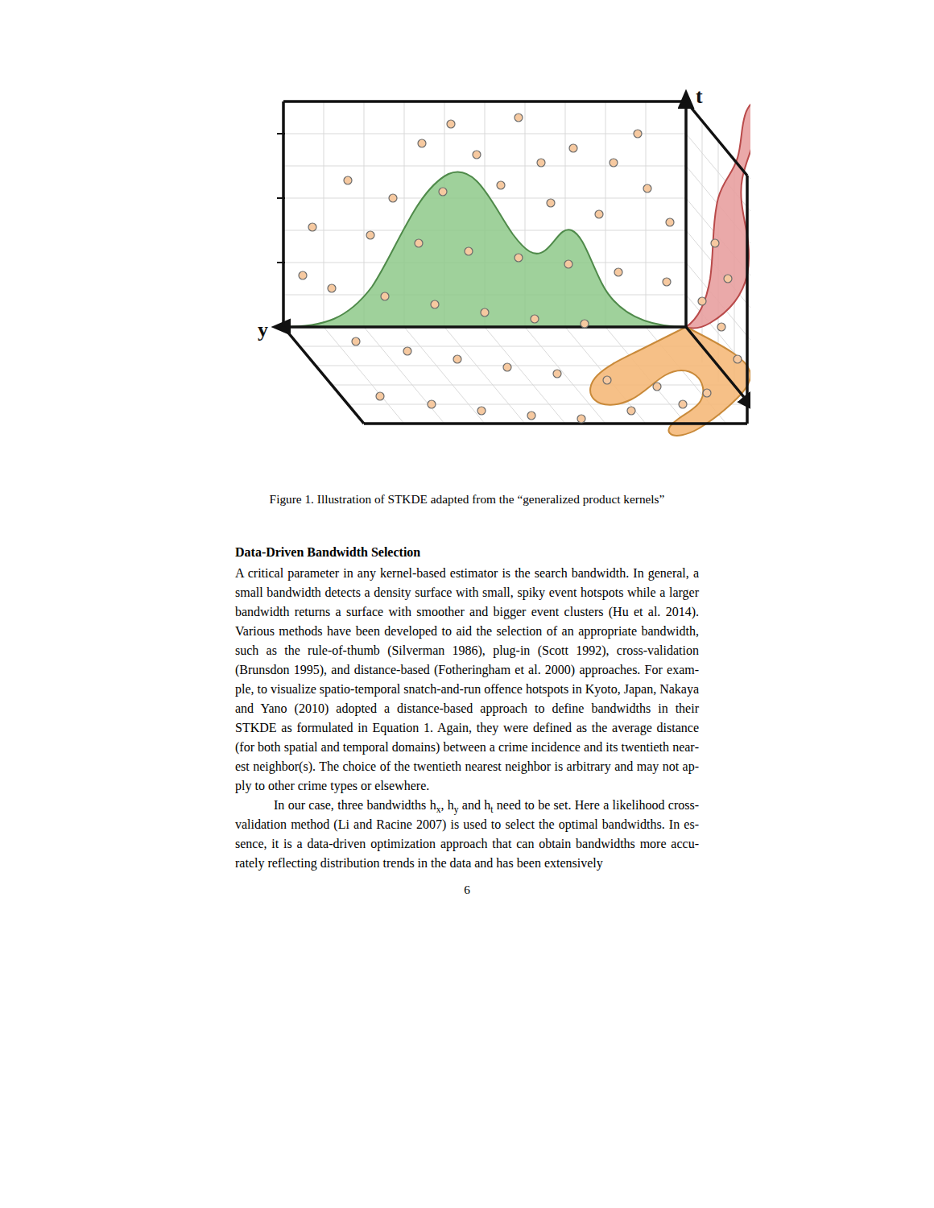t y x
Figure 1. Illustration of STKDE adapted from the “generalized product kernels”
Data-Driven Bandwidth Selection
A critical parameter in any kernel-based estimator is the search bandwidth. In general, a small bandwidth detects a density surface with small, spiky event hotspots while a larger bandwidth returns a surface with smoother and bigger event clusters (Hu et al. 2014). Various methods have been developed to aid the selection of an appropriate bandwidth, such as the rule-of-thumb (Silverman 1986), plug-in (Scott 1992), cross-validation (Brunsdon 1995), and distance-based (Fotheringham et al. 2000) approaches. For example, to visualize spatio-temporal snatch-and-run offence hotspots in Kyoto, Japan, Nakaya and Yano (2010) adopted a distance-based approach to define bandwidths in their STKDE as formulated in Equation 1. Again, they were defined as the average distance (for both spatial and temporal domains) between a crime incidence and its twentieth nearest neighbor(s). The choice of the twentieth nearest neighbor is arbitrary and may not apply to other crime types or elsewhere.
In our case, three bandwidths hx, hy and ht need to be set. Here a likelihood cross-validation method (Li and Racine 2007) is used to select the optimal bandwidths. In essence, it is a data-driven optimization approach that can obtain bandwidths more accurately reflecting distribution trends in the data and has been extensively
6